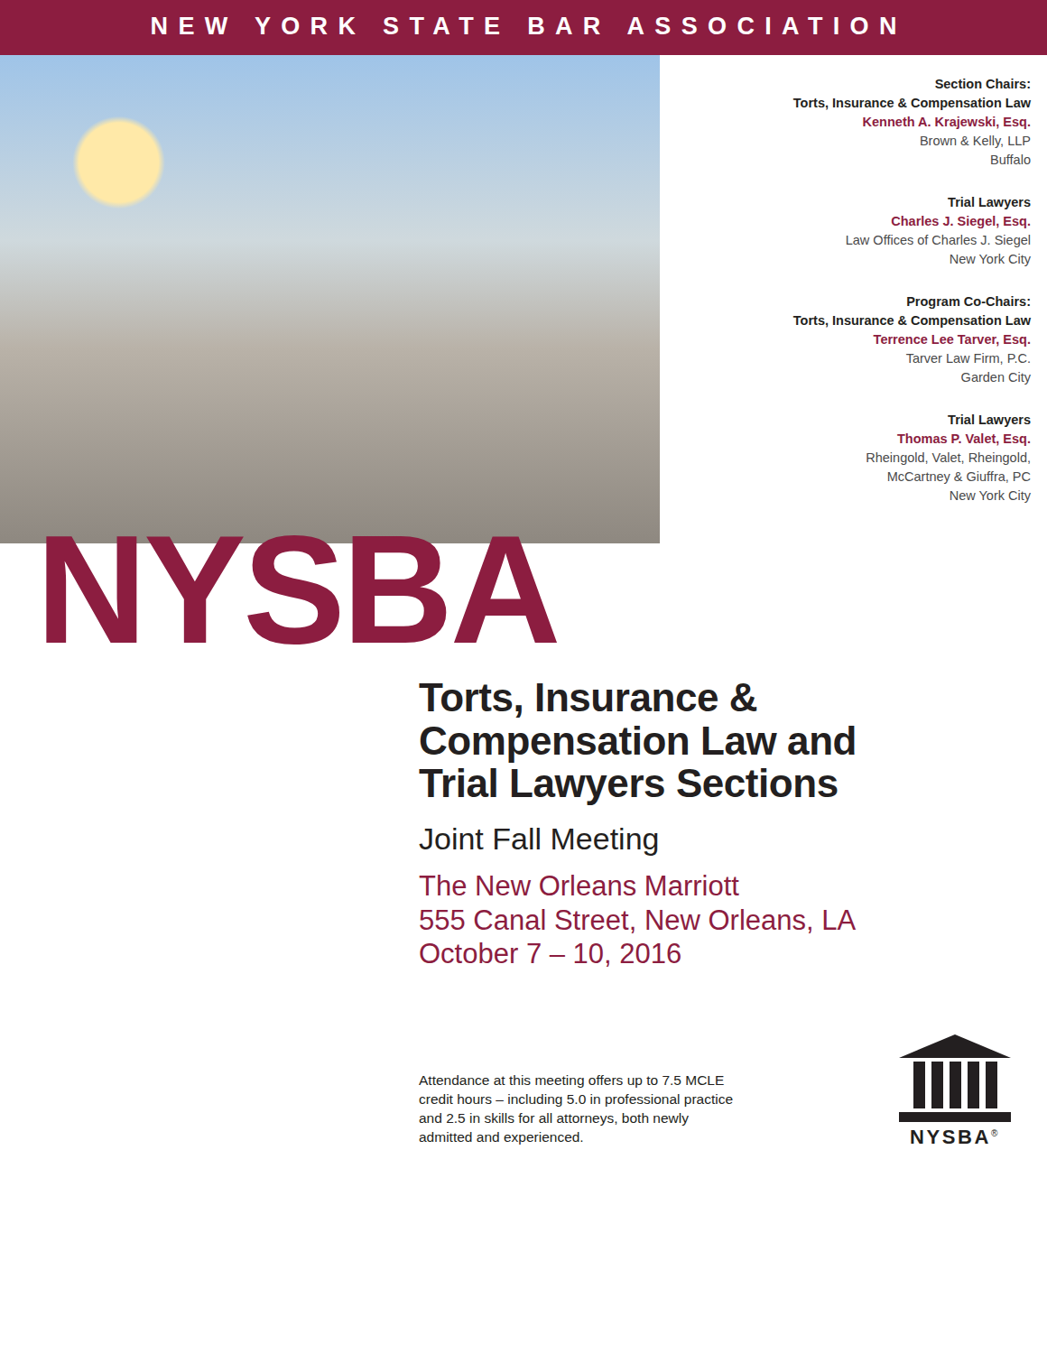NEW YORK STATE BAR ASSOCIATION
Section Chairs:
Torts, Insurance & Compensation Law
Kenneth A. Krajewski, Esq.
Brown & Kelly, LLP
Buffalo
Trial Lawyers
Charles J. Siegel, Esq.
Law Offices of Charles J. Siegel
New York City
Program Co-Chairs:
Torts, Insurance & Compensation Law
Terrence Lee Tarver, Esq.
Tarver Law Firm, P.C.
Garden City
Trial Lawyers
Thomas P. Valet, Esq.
Rheingold, Valet, Rheingold,
McCartney & Giuffra, PC
New York City
NYSBA
Torts, Insurance &
Compensation Law and
Trial Lawyers Sections
Joint Fall Meeting
The New Orleans Marriott
555 Canal Street, New Orleans, LA
October 7 – 10, 2016
Attendance at this meeting offers up to 7.5 MCLE credit hours – including 5.0 in professional practice and 2.5 in skills for all attorneys, both newly admitted and experienced.
NYSBA®